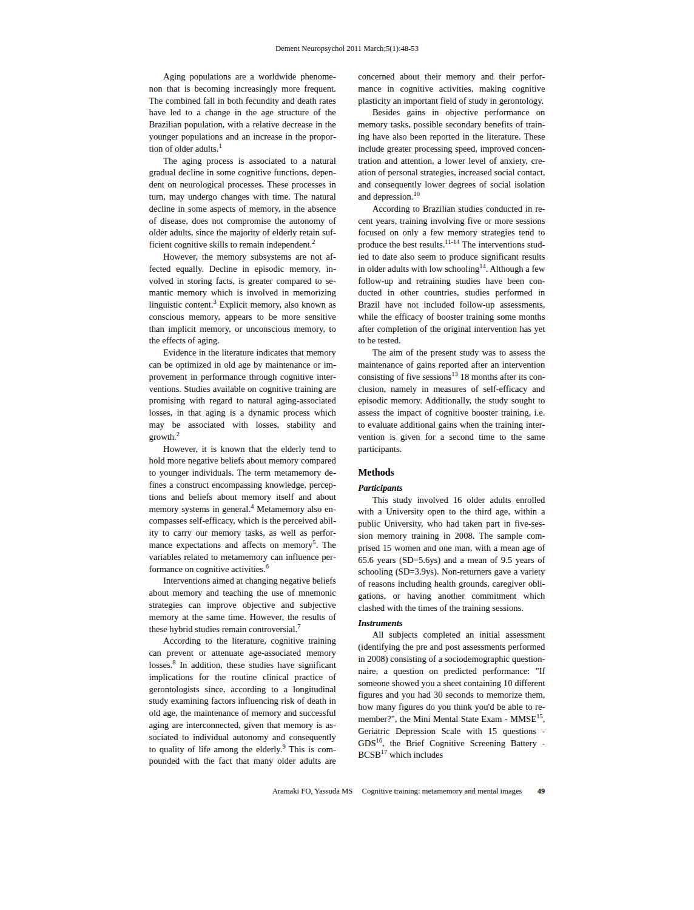Dement Neuropsychol 2011 March;5(1):48-53
Aging populations are a worldwide phenomenon that is becoming increasingly more frequent. The combined fall in both fecundity and death rates have led to a change in the age structure of the Brazilian population, with a relative decrease in the younger populations and an increase in the proportion of older adults.1
The aging process is associated to a natural gradual decline in some cognitive functions, dependent on neurological processes. These processes in turn, may undergo changes with time. The natural decline in some aspects of memory, in the absence of disease, does not compromise the autonomy of older adults, since the majority of elderly retain sufficient cognitive skills to remain independent.2
However, the memory subsystems are not affected equally. Decline in episodic memory, involved in storing facts, is greater compared to semantic memory which is involved in memorizing linguistic content.3 Explicit memory, also known as conscious memory, appears to be more sensitive than implicit memory, or unconscious memory, to the effects of aging.
Evidence in the literature indicates that memory can be optimized in old age by maintenance or improvement in performance through cognitive interventions. Studies available on cognitive training are promising with regard to natural aging-associated losses, in that aging is a dynamic process which may be associated with losses, stability and growth.2
However, it is known that the elderly tend to hold more negative beliefs about memory compared to younger individuals. The term metamemory defines a construct encompassing knowledge, perceptions and beliefs about memory itself and about memory systems in general.4 Metamemory also encompasses self-efficacy, which is the perceived ability to carry our memory tasks, as well as performance expectations and affects on memory5. The variables related to metamemory can influence performance on cognitive activities.6
Interventions aimed at changing negative beliefs about memory and teaching the use of mnemonic strategies can improve objective and subjective memory at the same time. However, the results of these hybrid studies remain controversial.7
According to the literature, cognitive training can prevent or attenuate age-associated memory losses.8 In addition, these studies have significant implications for the routine clinical practice of gerontologists since, according to a longitudinal study examining factors influencing risk of death in old age, the maintenance of memory and successful aging are interconnected, given that memory is associated to individual autonomy and consequently to quality of life among the elderly.9 This is compounded with the fact that many older adults are concerned about their memory and their performance in cognitive activities, making cognitive plasticity an important field of study in gerontology.
Besides gains in objective performance on memory tasks, possible secondary benefits of training have also been reported in the literature. These include greater processing speed, improved concentration and attention, a lower level of anxiety, creation of personal strategies, increased social contact, and consequently lower degrees of social isolation and depression.10
According to Brazilian studies conducted in recent years, training involving five or more sessions focused on only a few memory strategies tend to produce the best results.11-14 The interventions studied to date also seem to produce significant results in older adults with low schooling14. Although a few follow-up and retraining studies have been conducted in other countries, studies performed in Brazil have not included follow-up assessments, while the efficacy of booster training some months after completion of the original intervention has yet to be tested.
The aim of the present study was to assess the maintenance of gains reported after an intervention consisting of five sessions13 18 months after its conclusion, namely in measures of self-efficacy and episodic memory. Additionally, the study sought to assess the impact of cognitive booster training, i.e. to evaluate additional gains when the training intervention is given for a second time to the same participants.
Methods
Participants
This study involved 16 older adults enrolled with a University open to the third age, within a public University, who had taken part in five-session memory training in 2008. The sample comprised 15 women and one man, with a mean age of 65.6 years (SD=5.6ys) and a mean of 9.5 years of schooling (SD=3.9ys). Non-returners gave a variety of reasons including health grounds, caregiver obligations, or having another commitment which clashed with the times of the training sessions.
Instruments
All subjects completed an initial assessment (identifying the pre and post assessments performed in 2008) consisting of a sociodemographic questionnaire, a question on predicted performance: "If someone showed you a sheet containing 10 different figures and you had 30 seconds to memorize them, how many figures do you think you'd be able to remember?", the Mini Mental State Exam - MMSE15, Geriatric Depression Scale with 15 questions - GDS16, the Brief Cognitive Screening Battery - BCSB17 which includes
Aramaki FO, Yassuda MS Cognitive training: metamemory and mental images 49